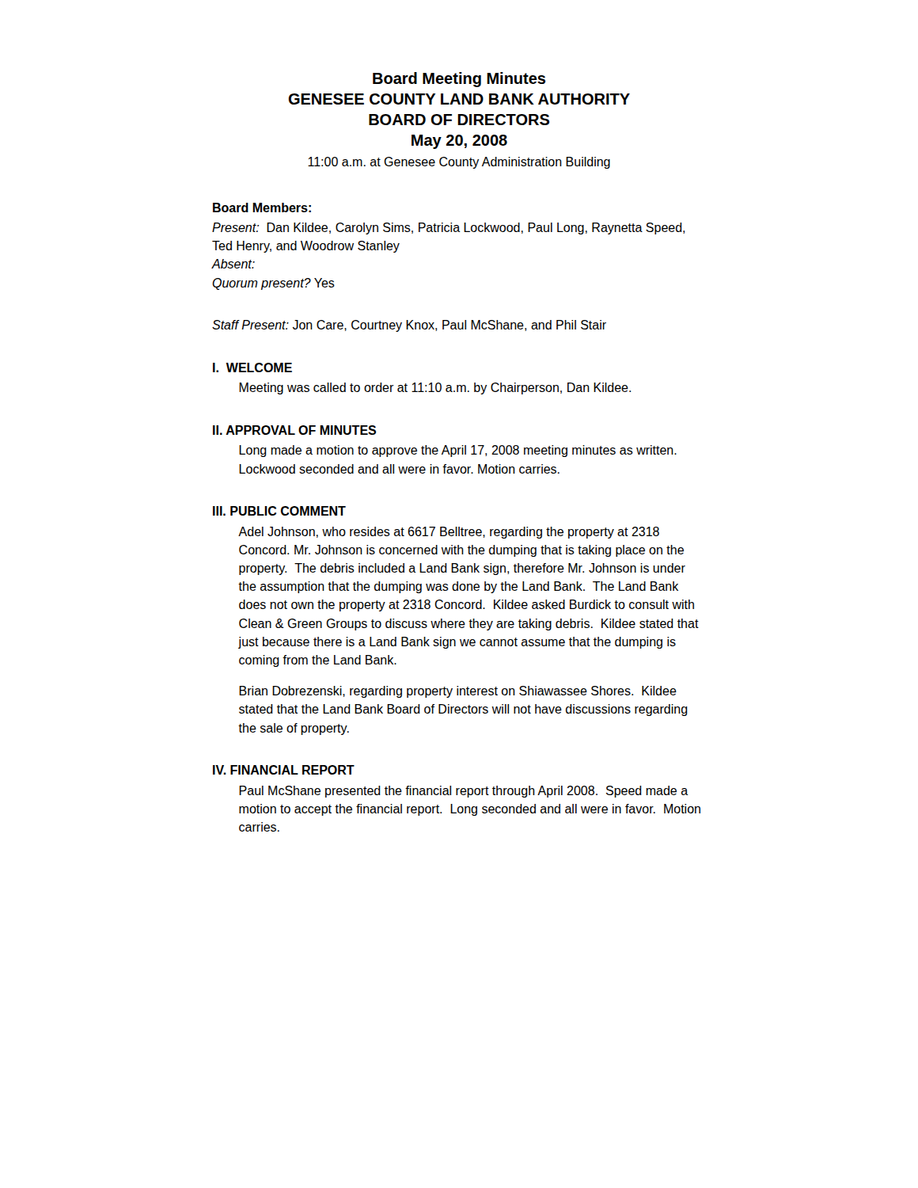Board Meeting Minutes
GENESEE COUNTY LAND BANK AUTHORITY
BOARD OF DIRECTORS
May 20, 2008
11:00 a.m. at Genesee County Administration Building
Board Members:
Present: Dan Kildee, Carolyn Sims, Patricia Lockwood, Paul Long, Raynetta Speed, Ted Henry, and Woodrow Stanley
Absent:
Quorum present? Yes
Staff Present: Jon Care, Courtney Knox, Paul McShane, and Phil Stair
I. WELCOME
Meeting was called to order at 11:10 a.m. by Chairperson, Dan Kildee.
II. APPROVAL OF MINUTES
Long made a motion to approve the April 17, 2008 meeting minutes as written. Lockwood seconded and all were in favor. Motion carries.
III. PUBLIC COMMENT
Adel Johnson, who resides at 6617 Belltree, regarding the property at 2318 Concord. Mr. Johnson is concerned with the dumping that is taking place on the property. The debris included a Land Bank sign, therefore Mr. Johnson is under the assumption that the dumping was done by the Land Bank. The Land Bank does not own the property at 2318 Concord. Kildee asked Burdick to consult with Clean & Green Groups to discuss where they are taking debris. Kildee stated that just because there is a Land Bank sign we cannot assume that the dumping is coming from the Land Bank.
Brian Dobrezenski, regarding property interest on Shiawassee Shores. Kildee stated that the Land Bank Board of Directors will not have discussions regarding the sale of property.
IV. FINANCIAL REPORT
Paul McShane presented the financial report through April 2008. Speed made a motion to accept the financial report. Long seconded and all were in favor. Motion carries.